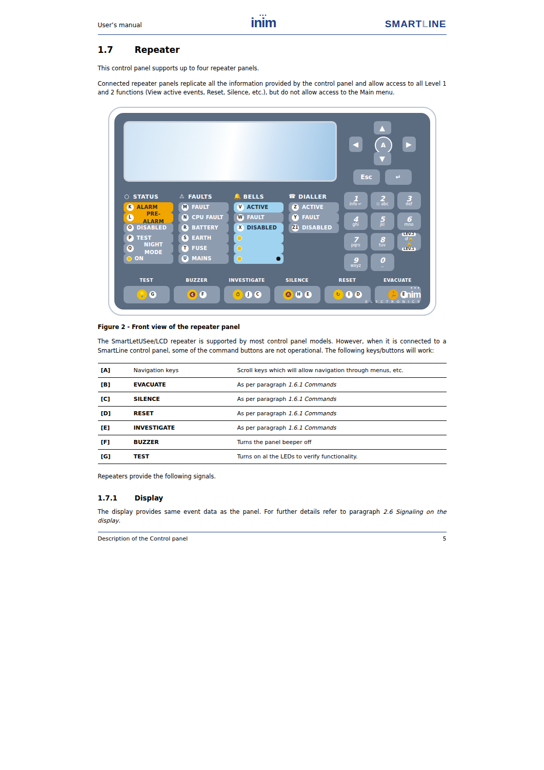User’s manual
•••inim
SMARTLINE
1.7 Repeater
This control panel supports up to four repeater panels.
Connected repeater panels replicate all the information provided by the control panel and allow access to all Level 1 and 2 functions (View active events, Reset, Silence, etc.), but do not allow access to the Main menu.
▲
◀
A
▶
▼
Esc
↵
○STATUS
KALARM
LPRE-ALARM
ODISABLED
PTEST
QNIGHT MODE
ON
⚠FAULTS
MFAULT
NCPU FAULT
RBATTERY
SEARTH
TFUSE
UMAINS
🔔BELLS
VACTIVE
WFAULT
XDISABLED
☎DIALLER
ZACTIVE
YFAULT
Z1 DISABLED
1 info ↵
2☉ abc
3 def
4 ghi
5 jkl
6 mno
7 pqrs
8 tuv
9 wxyz
0.,
LEV.2 ↺🔓 🔒 LEV.1
TEST
💡G
BUZZER
🔇F
INVESTIGATE
⏱JC
SILENCE
🔕HE
RESET
↻ID
EVACUATE
🏃B
•••
inim
E L E C T R O N I C S
Figure 2 - Front view of the repeater panel
The SmartLetUSee/LCD repeater is supported by most control panel models. However, when it is connected to a SmartLine control panel, some of the command buttons are not operational. The following keys/buttons will work:
| [A] | Navigation keys | Scroll keys which will allow navigation through menus, etc. |
| [B] | EVACUATE | As per paragraph 1.6.1 Commands |
| [C] | SILENCE | As per paragraph 1.6.1 Commands |
| [D] | RESET | As per paragraph 1.6.1 Commands |
| [E] | INVESTIGATE | As per paragraph 1.6.1 Commands |
| [F] | BUZZER | Turns the panel beeper off |
| [G] | TEST | Turns on al the LEDs to verify functionality. |
Repeaters provide the following signals.
1.7.1 Display
The display provides same event data as the panel. For further details refer to paragraph 2.6 Signaling on the display.
Description of the Control panel 5